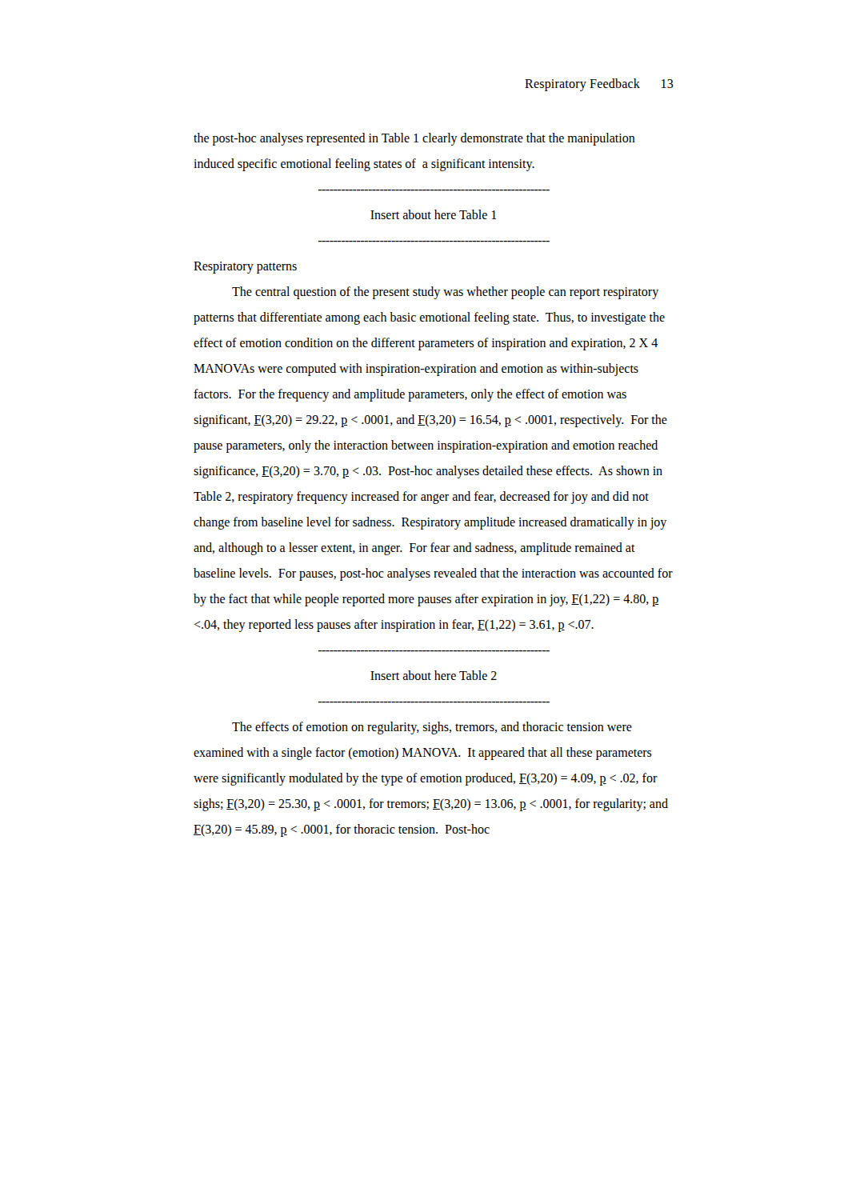Respiratory Feedback13
the post-hoc analyses represented in Table 1 clearly demonstrate that the manipulation induced specific emotional feeling states of a significant intensity.
------------------------------------------------------------
Insert about here Table 1
------------------------------------------------------------
Respiratory patterns
The central question of the present study was whether people can report respiratory patterns that differentiate among each basic emotional feeling state. Thus, to investigate the effect of emotion condition on the different parameters of inspiration and expiration, 2 X 4 MANOVAs were computed with inspiration-expiration and emotion as within-subjects factors. For the frequency and amplitude parameters, only the effect of emotion was significant, F(3,20) = 29.22, p < .0001, and F(3,20) = 16.54, p < .0001, respectively. For the pause parameters, only the interaction between inspiration-expiration and emotion reached significance, F(3,20) = 3.70, p < .03. Post-hoc analyses detailed these effects. As shown in Table 2, respiratory frequency increased for anger and fear, decreased for joy and did not change from baseline level for sadness. Respiratory amplitude increased dramatically in joy and, although to a lesser extent, in anger. For fear and sadness, amplitude remained at baseline levels. For pauses, post-hoc analyses revealed that the interaction was accounted for by the fact that while people reported more pauses after expiration in joy, F(1,22) = 4.80, p <.04, they reported less pauses after inspiration in fear, F(1,22) = 3.61, p <.07.
------------------------------------------------------------
Insert about here Table 2
------------------------------------------------------------
The effects of emotion on regularity, sighs, tremors, and thoracic tension were examined with a single factor (emotion) MANOVA. It appeared that all these parameters were significantly modulated by the type of emotion produced, F(3,20) = 4.09, p < .02, for sighs; F(3,20) = 25.30, p < .0001, for tremors; F(3,20) = 13.06, p < .0001, for regularity; and F(3,20) = 45.89, p < .0001, for thoracic tension. Post-hoc